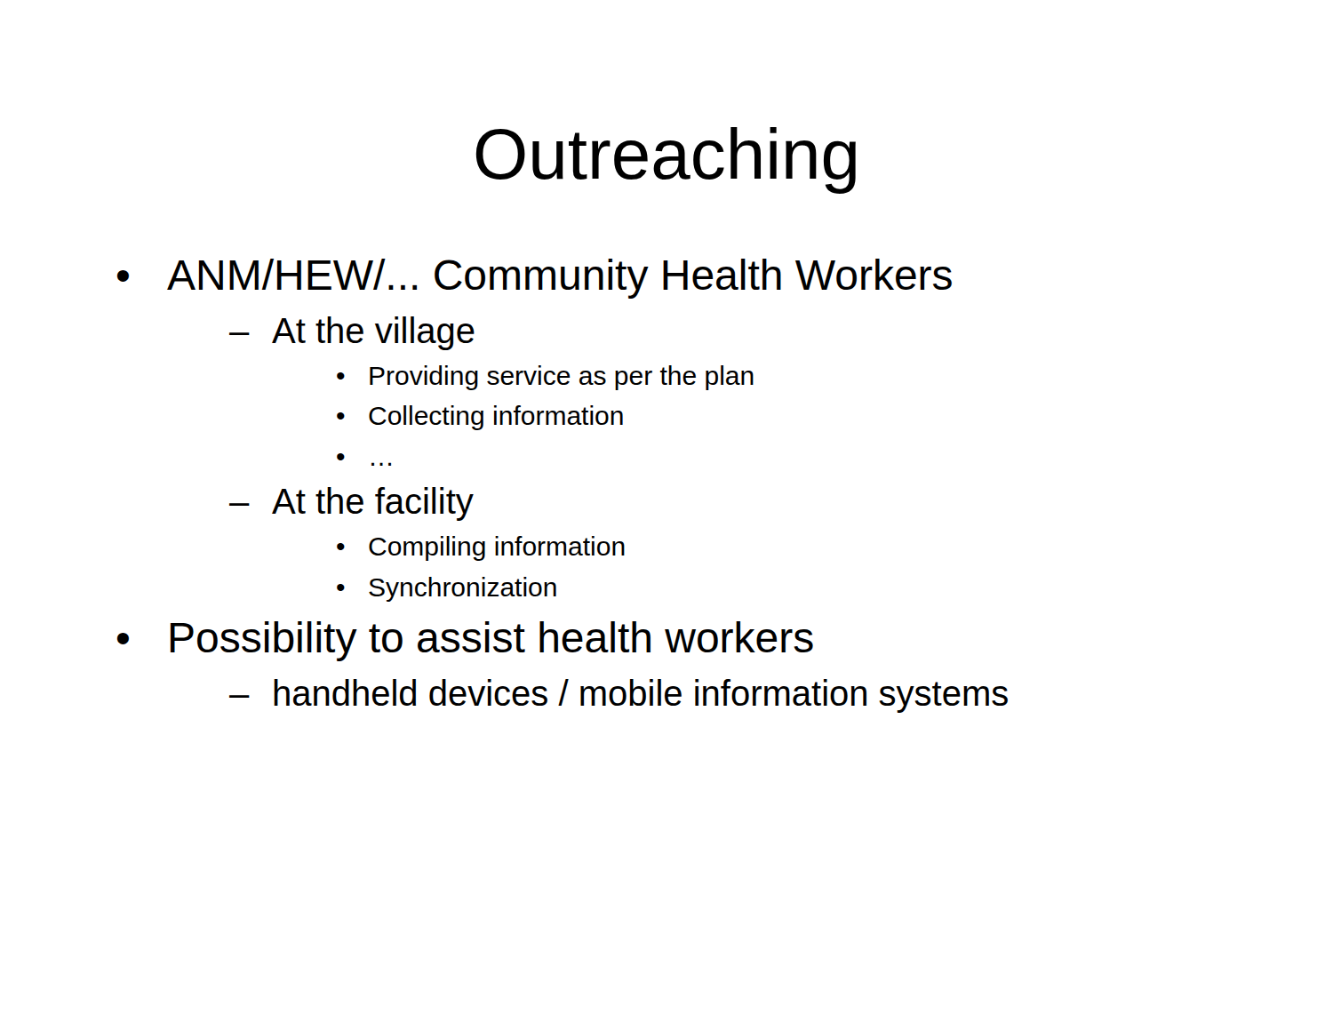Outreaching
•ANM/HEW/... Community Health Workers
–At the village
•Providing service as per the plan
•Collecting information
•…
–At the facility
•Compiling information
•Synchronization
•Possibility to assist health workers
–handheld devices / mobile information systems